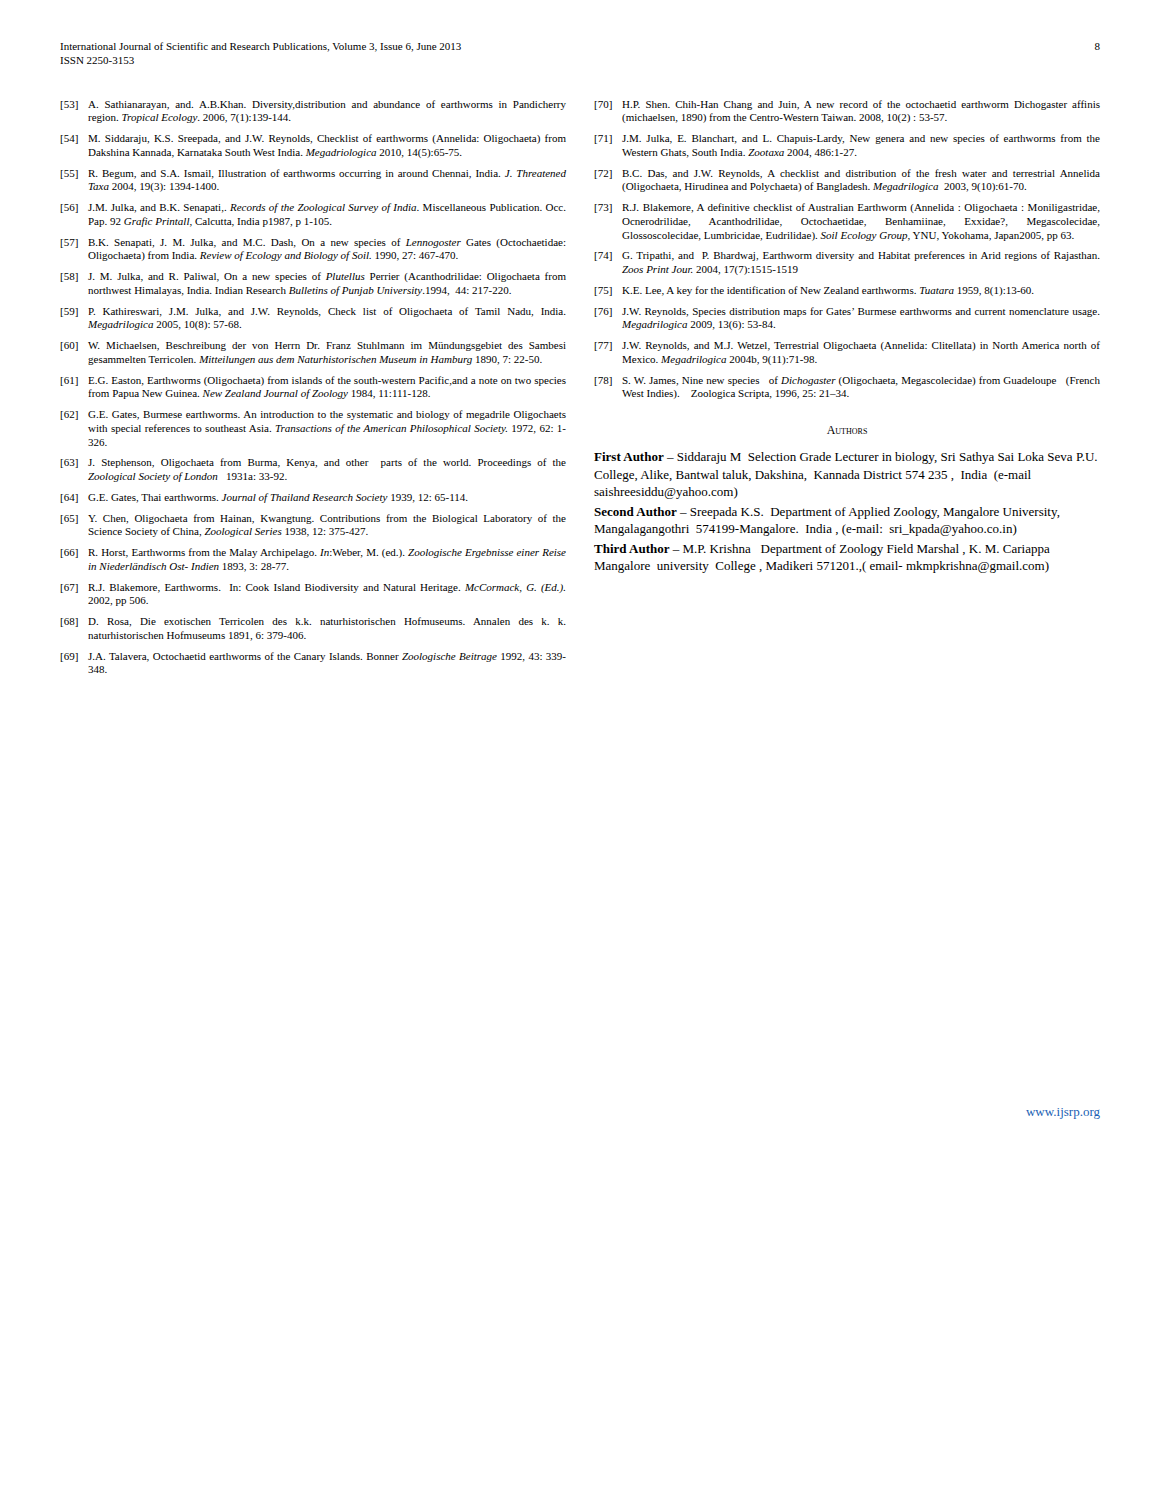International Journal of Scientific and Research Publications, Volume 3, Issue 6, June 2013
ISSN 2250-3153 8
[53] A. Sathianarayan, and. A.B.Khan. Diversity,distribution and abundance of earthworms in Pandicherry region. Tropical Ecology. 2006, 7(1):139-144.
[54] M. Siddaraju, K.S. Sreepada, and J.W. Reynolds, Checklist of earthworms (Annelida: Oligochaeta) from Dakshina Kannada, Karnataka South West India. Megadriologica 2010, 14(5):65-75.
[55] R. Begum, and S.A. Ismail, Illustration of earthworms occurring in around Chennai, India. J. Threatened Taxa 2004, 19(3): 1394-1400.
[56] J.M. Julka, and B.K. Senapati,. Records of the Zoological Survey of India. Miscellaneous Publication. Occ. Pap. 92 Grafic Printall, Calcutta, India p1987, p 1-105.
[57] B.K. Senapati, J. M. Julka, and M.C. Dash, On a new species of Lennogoster Gates (Octochaetidae: Oligochaeta) from India. Review of Ecology and Biology of Soil. 1990, 27: 467-470.
[58] J. M. Julka, and R. Paliwal, On a new species of Plutellus Perrier (Acanthodrilidae: Oligochaeta from northwest Himalayas, India. Indian Research Bulletins of Punjab University.1994, 44: 217-220.
[59] P. Kathireswari, J.M. Julka, and J.W. Reynolds, Check list of Oligochaeta of Tamil Nadu, India. Megadrilogica 2005, 10(8): 57-68.
[60] W. Michaelsen, Beschreibung der von Herrn Dr. Franz Stuhlmann im Mündungsgebiet des Sambesi gesammelten Terricolen. Mitteilungen aus dem Naturhistorischen Museum in Hamburg 1890, 7: 22-50.
[61] E.G. Easton, Earthworms (Oligochaeta) from islands of the south-western Pacific,and a note on two species from Papua New Guinea. New Zealand Journal of Zoology 1984, 11:111-128.
[62] G.E. Gates, Burmese earthworms. An introduction to the systematic and biology of megadrile Oligochaets with special references to southeast Asia. Transactions of the American Philosophical Society. 1972, 62: 1-326.
[63] J. Stephenson, Oligochaeta from Burma, Kenya, and other parts of the world. Proceedings of the Zoological Society of London 1931a: 33-92.
[64] G.E. Gates, Thai earthworms. Journal of Thailand Research Society 1939, 12: 65-114.
[65] Y. Chen, Oligochaeta from Hainan, Kwangtung. Contributions from the Biological Laboratory of the Science Society of China, Zoological Series 1938, 12: 375-427.
[66] R. Horst, Earthworms from the Malay Archipelago. In:Weber, M. (ed.). Zoologische Ergebnisse einer Reise in Niederländisch Ost- Indien 1893, 3: 28-77.
[67] R.J. Blakemore, Earthworms. In: Cook Island Biodiversity and Natural Heritage. McCormack, G. (Ed.). 2002, pp 506.
[68] D. Rosa, Die exotischen Terricolen des k.k. naturhistorischen Hofmuseums. Annalen des k. k. naturhistorischen Hofmuseums 1891, 6: 379-406.
[69] J.A. Talavera, Octochaetid earthworms of the Canary Islands. Bonner Zoologische Beitrage 1992, 43: 339-348.
[70] H.P. Shen. Chih-Han Chang and Juin, A new record of the octochaetid earthworm Dichogaster affinis (michaelsen, 1890) from the Centro-Western Taiwan. 2008, 10(2) : 53-57.
[71] J.M. Julka, E. Blanchart, and L. Chapuis-Lardy, New genera and new species of earthworms from the Western Ghats, South India. Zootaxa 2004, 486:1-27.
[72] B.C. Das, and J.W. Reynolds, A checklist and distribution of the fresh water and terrestrial Annelida (Oligochaeta, Hirudinea and Polychaeta) of Bangladesh. Megadrilogica 2003, 9(10):61-70.
[73] R.J. Blakemore, A definitive checklist of Australian Earthworm (Annelida : Oligochaeta : Moniligastridae, Ocnerodrilidae, Acanthodrilidae, Octochaetidae, Benhamiinae, Exxidae?, Megascolecidae, Glossoscolecidae, Lumbricidae, Eudrilidae). Soil Ecology Group, YNU, Yokohama, Japan2005, pp 63.
[74] G. Tripathi, and P. Bhardwaj, Earthworm diversity and Habitat preferences in Arid regions of Rajasthan. Zoos Print Jour. 2004, 17(7):1515-1519
[75] K.E. Lee, A key for the identification of New Zealand earthworms. Tuatara 1959, 8(1):13-60.
[76] J.W. Reynolds, Species distribution maps for Gates’ Burmese earthworms and current nomenclature usage. Megadrilogica 2009, 13(6): 53-84.
[77] J.W. Reynolds, and M.J. Wetzel, Terrestrial Oligochaeta (Annelida: Clitellata) in North America north of Mexico. Megadrilogica 2004b, 9(11):71-98.
[78] S. W. James, Nine new species of Dichogaster (Oligochaeta, Megascolecidae) from Guadeloupe (French West Indies). Zoologica Scripta, 1996, 25: 21–34.
Authors
First Author – Siddaraju M Selection Grade Lecturer in biology, Sri Sathya Sai Loka Seva P.U. College, Alike, Bantwal taluk, Dakshina, Kannada District 574 235 , India (e-mail saishreesiddu@yahoo.com)
Second Author – Sreepada K.S. Department of Applied Zoology, Mangalore University, Mangalagangothri 574199-Mangalore. India , (e-mail: sri_kpada@yahoo.co.in)
Third Author – M.P. Krishna Department of Zoology Field Marshal , K. M. Cariappa Mangalore university College , Madikeri 571201.,( email- mkmpkrishna@gmail.com)
www.ijsrp.org